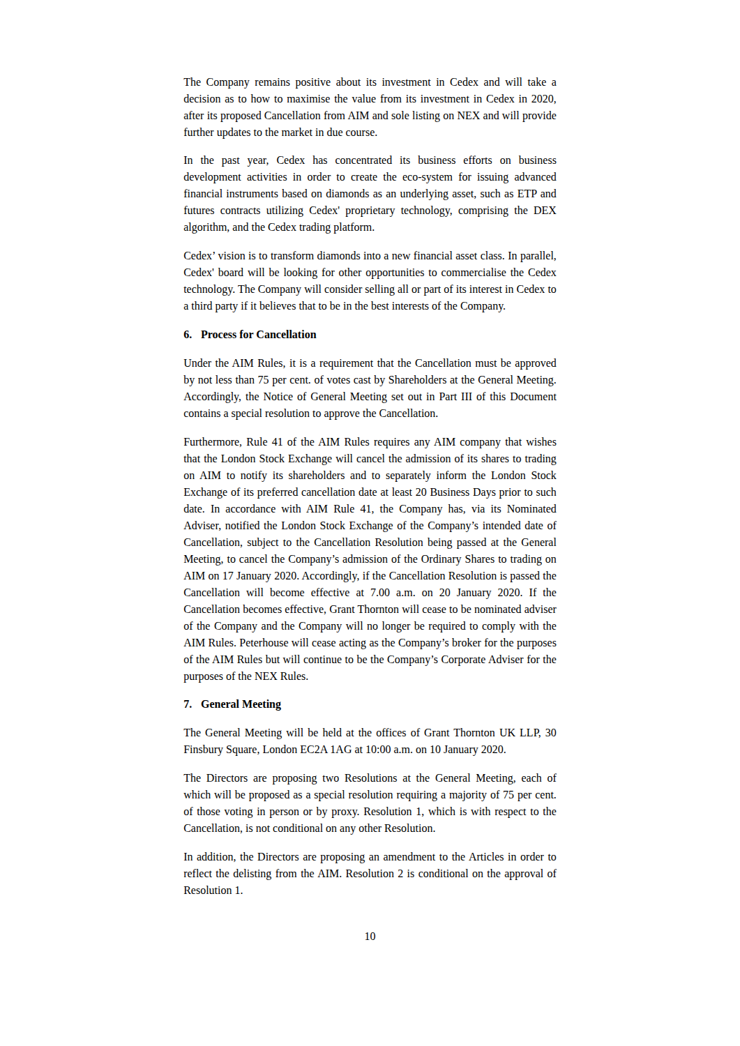The Company remains positive about its investment in Cedex and will take a decision as to how to maximise the value from its investment in Cedex in 2020, after its proposed Cancellation from AIM and sole listing on NEX and will provide further updates to the market in due course.
In the past year, Cedex has concentrated its business efforts on business development activities in order to create the eco-system for issuing advanced financial instruments based on diamonds as an underlying asset, such as ETP and futures contracts utilizing Cedex' proprietary technology, comprising the DEX algorithm, and the Cedex trading platform.
Cedex’ vision is to transform diamonds into a new financial asset class. In parallel, Cedex' board will be looking for other opportunities to commercialise the Cedex technology. The Company will consider selling all or part of its interest in Cedex to a third party if it believes that to be in the best interests of the Company.
6. Process for Cancellation
Under the AIM Rules, it is a requirement that the Cancellation must be approved by not less than 75 per cent. of votes cast by Shareholders at the General Meeting. Accordingly, the Notice of General Meeting set out in Part III of this Document contains a special resolution to approve the Cancellation.
Furthermore, Rule 41 of the AIM Rules requires any AIM company that wishes that the London Stock Exchange will cancel the admission of its shares to trading on AIM to notify its shareholders and to separately inform the London Stock Exchange of its preferred cancellation date at least 20 Business Days prior to such date. In accordance with AIM Rule 41, the Company has, via its Nominated Adviser, notified the London Stock Exchange of the Company’s intended date of Cancellation, subject to the Cancellation Resolution being passed at the General Meeting, to cancel the Company’s admission of the Ordinary Shares to trading on AIM on 17 January 2020. Accordingly, if the Cancellation Resolution is passed the Cancellation will become effective at 7.00 a.m. on 20 January 2020. If the Cancellation becomes effective, Grant Thornton will cease to be nominated adviser of the Company and the Company will no longer be required to comply with the AIM Rules. Peterhouse will cease acting as the Company’s broker for the purposes of the AIM Rules but will continue to be the Company’s Corporate Adviser for the purposes of the NEX Rules.
7. General Meeting
The General Meeting will be held at the offices of Grant Thornton UK LLP, 30 Finsbury Square, London EC2A 1AG at 10:00 a.m. on 10 January 2020.
The Directors are proposing two Resolutions at the General Meeting, each of which will be proposed as a special resolution requiring a majority of 75 per cent. of those voting in person or by proxy. Resolution 1, which is with respect to the Cancellation, is not conditional on any other Resolution.
In addition, the Directors are proposing an amendment to the Articles in order to reflect the delisting from the AIM. Resolution 2 is conditional on the approval of Resolution 1.
10